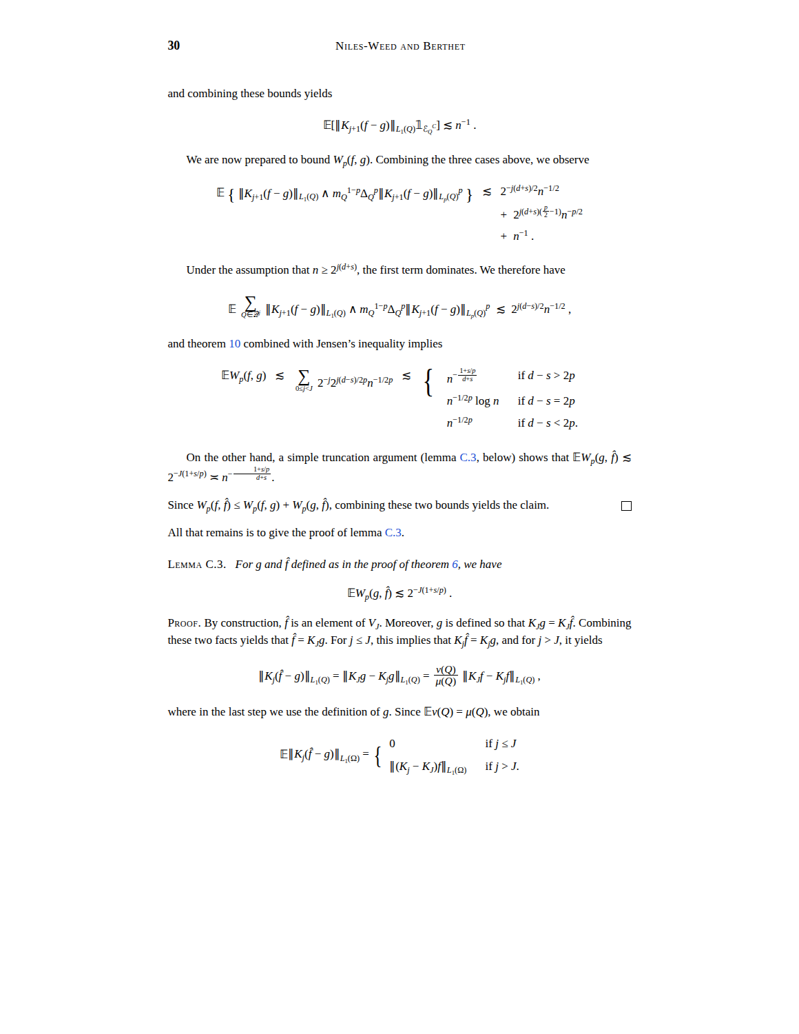30
Niles-Weed and Berthet
and combining these bounds yields
[∥Kj+1(f − g)∥L1(Q)𝟙ℰQC] ≲ n−1 .
We are now prepared to bound Wp(f, g). Combining the three cases above, we observe
{ ∥Kj+1(f − g)∥L1(Q) ∧ mQ1−pΔQp∥Kj+1(f − g)∥Lp(Q)p } ≲ 2−j(d+s)/2n−1/2 +2j(d+s)(p 2−1)n−p/2 +n−1 .
Under the assumption that n ≥ 2j(d+s), the first term dominates. We therefore have
∑Q∈𝒬j ∥Kj+1(f − g)∥L1(Q) ∧ mQ1−pΔQp∥Kj+1(f − g)∥Lp(Q)p ≲ 2j(d−s)/2n−1/2 ,
and theorem 10 combined with Jensen’s inequality implies
Wp(f, g) ≲ ∑0≤j<J 2−j2j(d−s)/2pn−1/2p ≲ { n−1+s/p d+s if d − s > 2p n−1/2p log n if d − s = 2p n−1/2p if d − s < 2p.
On the other hand, a simple truncation argument (lemma C.3, below) shows that Wp(g, f̂) ≲ 2−J(1+s/p) ≍ n−1+s/p d+s.
Since Wp(f, f̂) ≤ Wp(f, g) + Wp(g, f̂), combining these two bounds yields the claim.
All that remains is to give the proof of lemma C.3.
Lemma C.3. For g and f̂ defined as in the proof of theorem 6, we have
Wp(g, f̂) ≲ 2−J(1+s/p) .
Proof. By construction, f̂ is an element of VJ. Moreover, g is defined so that KJg = KJf̂. Combining these two facts yields that f̂ = KJg. For j ≤ J, this implies that Kjf̂ = Kjg, and for j > J, it yields
∥Kj(f̂ − g)∥L1(Q) = ∥KJg − Kjg∥L1(Q) = ν(Q) μ(Q) ∥KJf − Kjf∥L1(Q) ,
where in the last step we use the definition of g. Since ν(Q) = μ(Q), we obtain
∥Kj(f̂ − g)∥L1(Ω) = { 0 if j ≤ J ∥(Kj − KJ)f∥L1(Ω) if j > J.